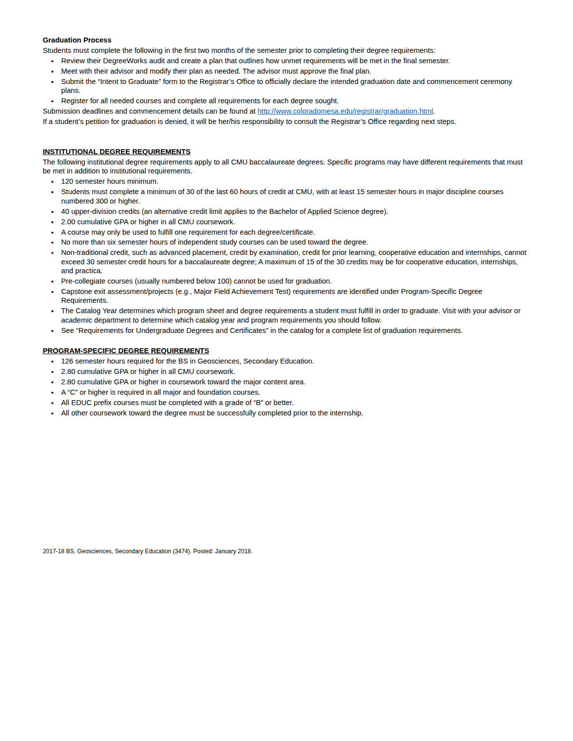Graduation Process
Students must complete the following in the first two months of the semester prior to completing their degree requirements:
Review their DegreeWorks audit and create a plan that outlines how unmet requirements will be met in the final semester.
Meet with their advisor and modify their plan as needed. The advisor must approve the final plan.
Submit the “Intent to Graduate” form to the Registrar’s Office to officially declare the intended graduation date and commencement ceremony plans.
Register for all needed courses and complete all requirements for each degree sought.
Submission deadlines and commencement details can be found at http://www.coloradomesa.edu/registrar/graduation.html.
If a student’s petition for graduation is denied, it will be her/his responsibility to consult the Registrar’s Office regarding next steps.
INSTITUTIONAL DEGREE REQUIREMENTS
The following institutional degree requirements apply to all CMU baccalaureate degrees. Specific programs may have different requirements that must be met in addition to institutional requirements.
120 semester hours minimum.
Students must complete a minimum of 30 of the last 60 hours of credit at CMU, with at least 15 semester hours in major discipline courses numbered 300 or higher.
40 upper-division credits (an alternative credit limit applies to the Bachelor of Applied Science degree).
2.00 cumulative GPA or higher in all CMU coursework.
A course may only be used to fulfill one requirement for each degree/certificate.
No more than six semester hours of independent study courses can be used toward the degree.
Non-traditional credit, such as advanced placement, credit by examination, credit for prior learning, cooperative education and internships, cannot exceed 30 semester credit hours for a baccalaureate degree; A maximum of 15 of the 30 credits may be for cooperative education, internships, and practica.
Pre-collegiate courses (usually numbered below 100) cannot be used for graduation.
Capstone exit assessment/projects (e.g., Major Field Achievement Test) requirements are identified under Program-Specific Degree Requirements.
The Catalog Year determines which program sheet and degree requirements a student must fulfill in order to graduate. Visit with your advisor or academic department to determine which catalog year and program requirements you should follow.
See “Requirements for Undergraduate Degrees and Certificates” in the catalog for a complete list of graduation requirements.
PROGRAM-SPECIFIC DEGREE REQUIREMENTS
126 semester hours required for the BS in Geosciences, Secondary Education.
2.80 cumulative GPA or higher in all CMU coursework.
2.80 cumulative GPA or higher in coursework toward the major content area.
A “C” or higher is required in all major and foundation courses.
All EDUC prefix courses must be completed with a grade of “B” or better.
All other coursework toward the degree must be successfully completed prior to the internship.
2017-18 BS, Geosciences, Secondary Education (3474). Posted: January 2018.